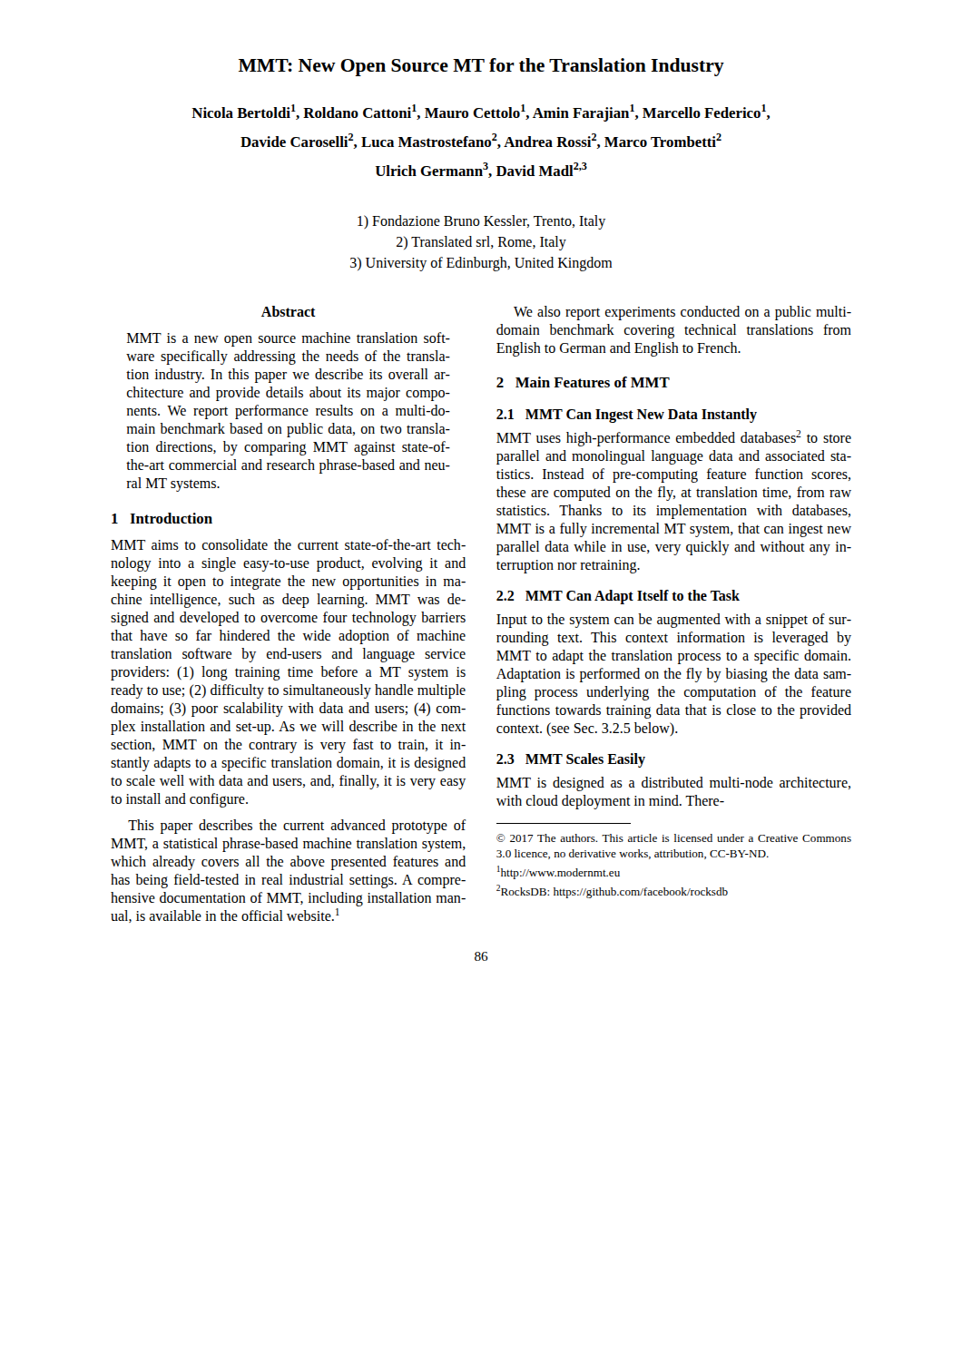MMT: New Open Source MT for the Translation Industry
Nicola Bertoldi1, Roldano Cattoni1, Mauro Cettolo1, Amin Farajian1, Marcello Federico1,
Davide Caroselli2, Luca Mastrostefano2, Andrea Rossi2, Marco Trombetti2
Ulrich Germann3, David Madl2,3
1) Fondazione Bruno Kessler, Trento, Italy
2) Translated srl, Rome, Italy
3) University of Edinburgh, United Kingdom
Abstract
MMT is a new open source machine translation software specifically addressing the needs of the translation industry. In this paper we describe its overall architecture and provide details about its major components. We report performance results on a multi-domain benchmark based on public data, on two translation directions, by comparing MMT against state-of-the-art commercial and research phrase-based and neural MT systems.
1 Introduction
MMT aims to consolidate the current state-of-the-art technology into a single easy-to-use product, evolving it and keeping it open to integrate the new opportunities in machine intelligence, such as deep learning. MMT was designed and developed to overcome four technology barriers that have so far hindered the wide adoption of machine translation software by end-users and language service providers: (1) long training time before a MT system is ready to use; (2) difficulty to simultaneously handle multiple domains; (3) poor scalability with data and users; (4) complex installation and set-up. As we will describe in the next section, MMT on the contrary is very fast to train, it instantly adapts to a specific translation domain, it is designed to scale well with data and users, and, finally, it is very easy to install and configure.
This paper describes the current advanced prototype of MMT, a statistical phrase-based machine translation system, which already covers all the above presented features and has being field-tested in real industrial settings. A comprehensive documentation of MMT, including installation manual, is available in the official website.1
We also report experiments conducted on a public multi-domain benchmark covering technical translations from English to German and English to French.
2 Main Features of MMT
2.1 MMT Can Ingest New Data Instantly
MMT uses high-performance embedded databases2 to store parallel and monolingual language data and associated statistics. Instead of pre-computing feature function scores, these are computed on the fly, at translation time, from raw statistics. Thanks to its implementation with databases, MMT is a fully incremental MT system, that can ingest new parallel data while in use, very quickly and without any interruption nor retraining.
2.2 MMT Can Adapt Itself to the Task
Input to the system can be augmented with a snippet of surrounding text. This context information is leveraged by MMT to adapt the translation process to a specific domain. Adaptation is performed on the fly by biasing the data sampling process underlying the computation of the feature functions towards training data that is close to the provided context. (see Sec. 3.2.5 below).
2.3 MMT Scales Easily
MMT is designed as a distributed multi-node architecture, with cloud deployment in mind. There-
© 2017 The authors. This article is licensed under a Creative Commons 3.0 licence, no derivative works, attribution, CC-BY-ND.
1http://www.modernmt.eu
2RocksDB: https://github.com/facebook/rocksdb
86